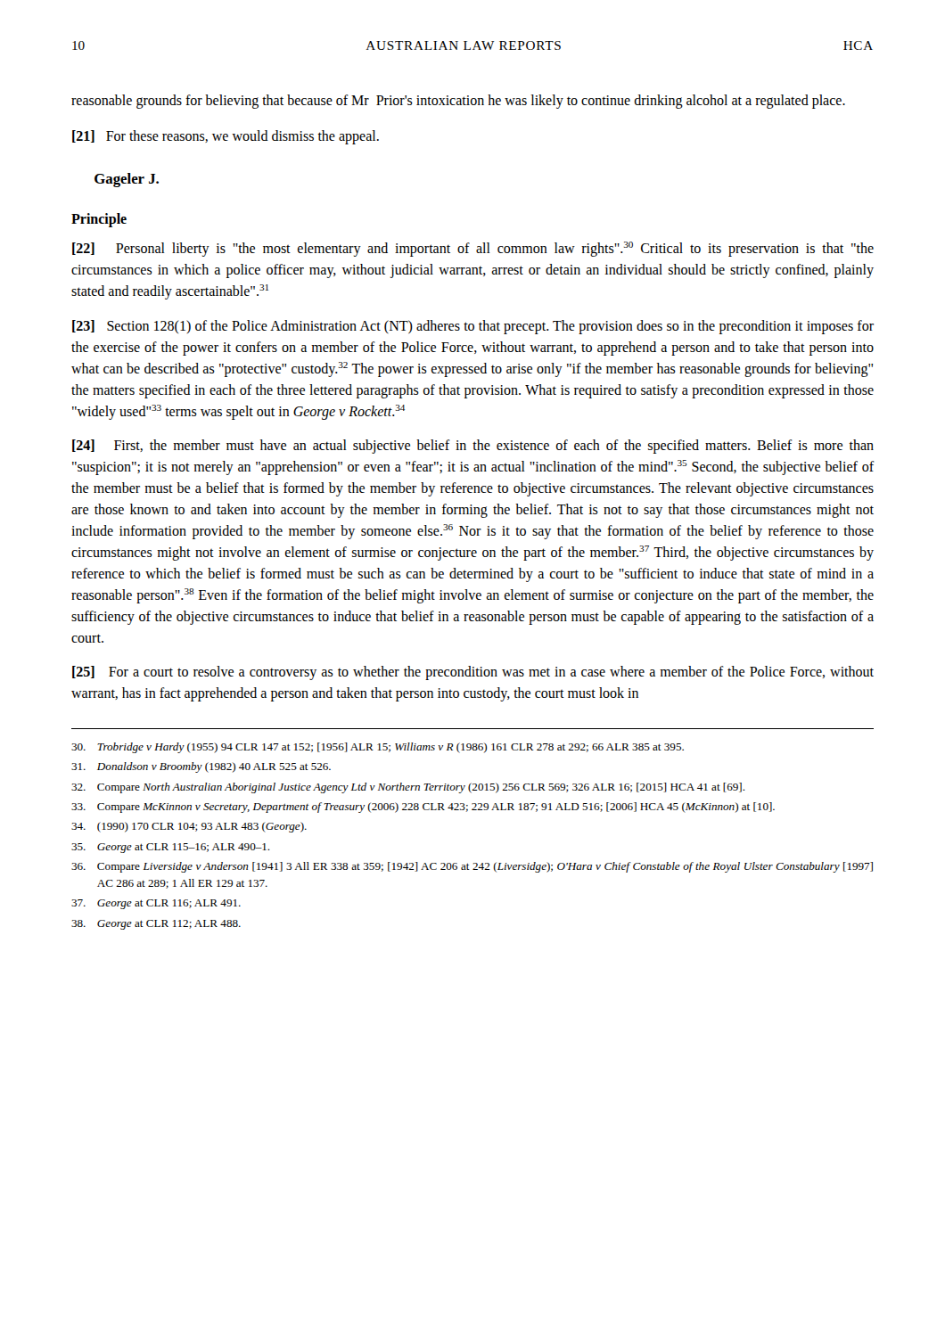10 AUSTRALIAN LAW REPORTS HCA
reasonable grounds for believing that because of Mr Prior's intoxication he was likely to continue drinking alcohol at a regulated place.
[21] For these reasons, we would dismiss the appeal.
Gageler J.
Principle
[22] Personal liberty is "the most elementary and important of all common law rights".30 Critical to its preservation is that "the circumstances in which a police officer may, without judicial warrant, arrest or detain an individual should be strictly confined, plainly stated and readily ascertainable".31
[23] Section 128(1) of the Police Administration Act (NT) adheres to that precept. The provision does so in the precondition it imposes for the exercise of the power it confers on a member of the Police Force, without warrant, to apprehend a person and to take that person into what can be described as "protective" custody.32 The power is expressed to arise only "if the member has reasonable grounds for believing" the matters specified in each of the three lettered paragraphs of that provision. What is required to satisfy a precondition expressed in those "widely used"33 terms was spelt out in George v Rockett.34
[24] First, the member must have an actual subjective belief in the existence of each of the specified matters. Belief is more than "suspicion"; it is not merely an "apprehension" or even a "fear"; it is an actual "inclination of the mind".35 Second, the subjective belief of the member must be a belief that is formed by the member by reference to objective circumstances. The relevant objective circumstances are those known to and taken into account by the member in forming the belief. That is not to say that those circumstances might not include information provided to the member by someone else.36 Nor is it to say that the formation of the belief by reference to those circumstances might not involve an element of surmise or conjecture on the part of the member.37 Third, the objective circumstances by reference to which the belief is formed must be such as can be determined by a court to be "sufficient to induce that state of mind in a reasonable person".38 Even if the formation of the belief might involve an element of surmise or conjecture on the part of the member, the sufficiency of the objective circumstances to induce that belief in a reasonable person must be capable of appearing to the satisfaction of a court.
[25] For a court to resolve a controversy as to whether the precondition was met in a case where a member of the Police Force, without warrant, has in fact apprehended a person and taken that person into custody, the court must look in
Trobridge v Hardy (1955) 94 CLR 147 at 152; [1956] ALR 15; Williams v R (1986) 161 CLR 278 at 292; 66 ALR 385 at 395.
Donaldson v Broomby (1982) 40 ALR 525 at 526.
Compare North Australian Aboriginal Justice Agency Ltd v Northern Territory (2015) 256 CLR 569; 326 ALR 16; [2015] HCA 41 at [69].
Compare McKinnon v Secretary, Department of Treasury (2006) 228 CLR 423; 229 ALR 187; 91 ALD 516; [2006] HCA 45 (McKinnon) at [10].
(1990) 170 CLR 104; 93 ALR 483 (George).
George at CLR 115–16; ALR 490–1.
Compare Liversidge v Anderson [1941] 3 All ER 338 at 359; [1942] AC 206 at 242 (Liversidge); O'Hara v Chief Constable of the Royal Ulster Constabulary [1997] AC 286 at 289; 1 All ER 129 at 137.
George at CLR 116; ALR 491.
George at CLR 112; ALR 488.